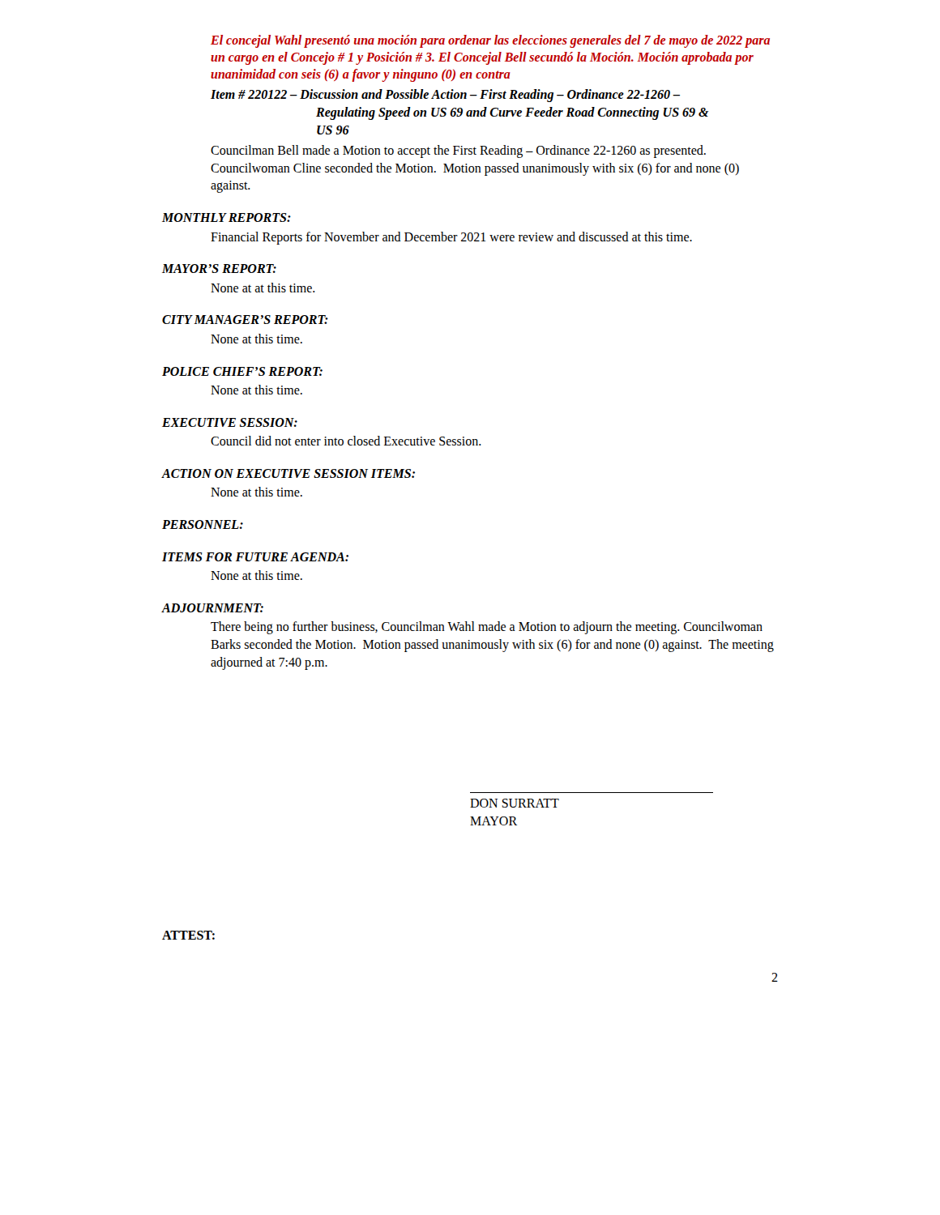El concejal Wahl presentó una moción para ordenar las elecciones generales del 7 de mayo de 2022 para un cargo en el Concejo # 1 y Posición # 3. El Concejal Bell secundó la Moción. Moción aprobada por unanimidad con seis (6) a favor y ninguno (0) en contra
Item # 220122 – Discussion and Possible Action – First Reading – Ordinance 22-1260 – Regulating Speed on US 69 and Curve Feeder Road Connecting US 69 & US 96
Councilman Bell made a Motion to accept the First Reading – Ordinance 22-1260 as presented. Councilwoman Cline seconded the Motion. Motion passed unanimously with six (6) for and none (0) against.
MONTHLY REPORTS:
Financial Reports for November and December 2021 were review and discussed at this time.
MAYOR’S REPORT:
None at at this time.
CITY MANAGER’S REPORT:
None at this time.
POLICE CHIEF’S REPORT:
None at this time.
EXECUTIVE SESSION:
Council did not enter into closed Executive Session.
ACTION ON EXECUTIVE SESSION ITEMS:
None at this time.
PERSONNEL:
ITEMS FOR FUTURE AGENDA:
None at this time.
ADJOURNMENT:
There being no further business, Councilman Wahl made a Motion to adjourn the meeting. Councilwoman Barks seconded the Motion. Motion passed unanimously with six (6) for and none (0) against. The meeting adjourned at 7:40 p.m.
DON SURRATT
MAYOR
ATTEST:
2